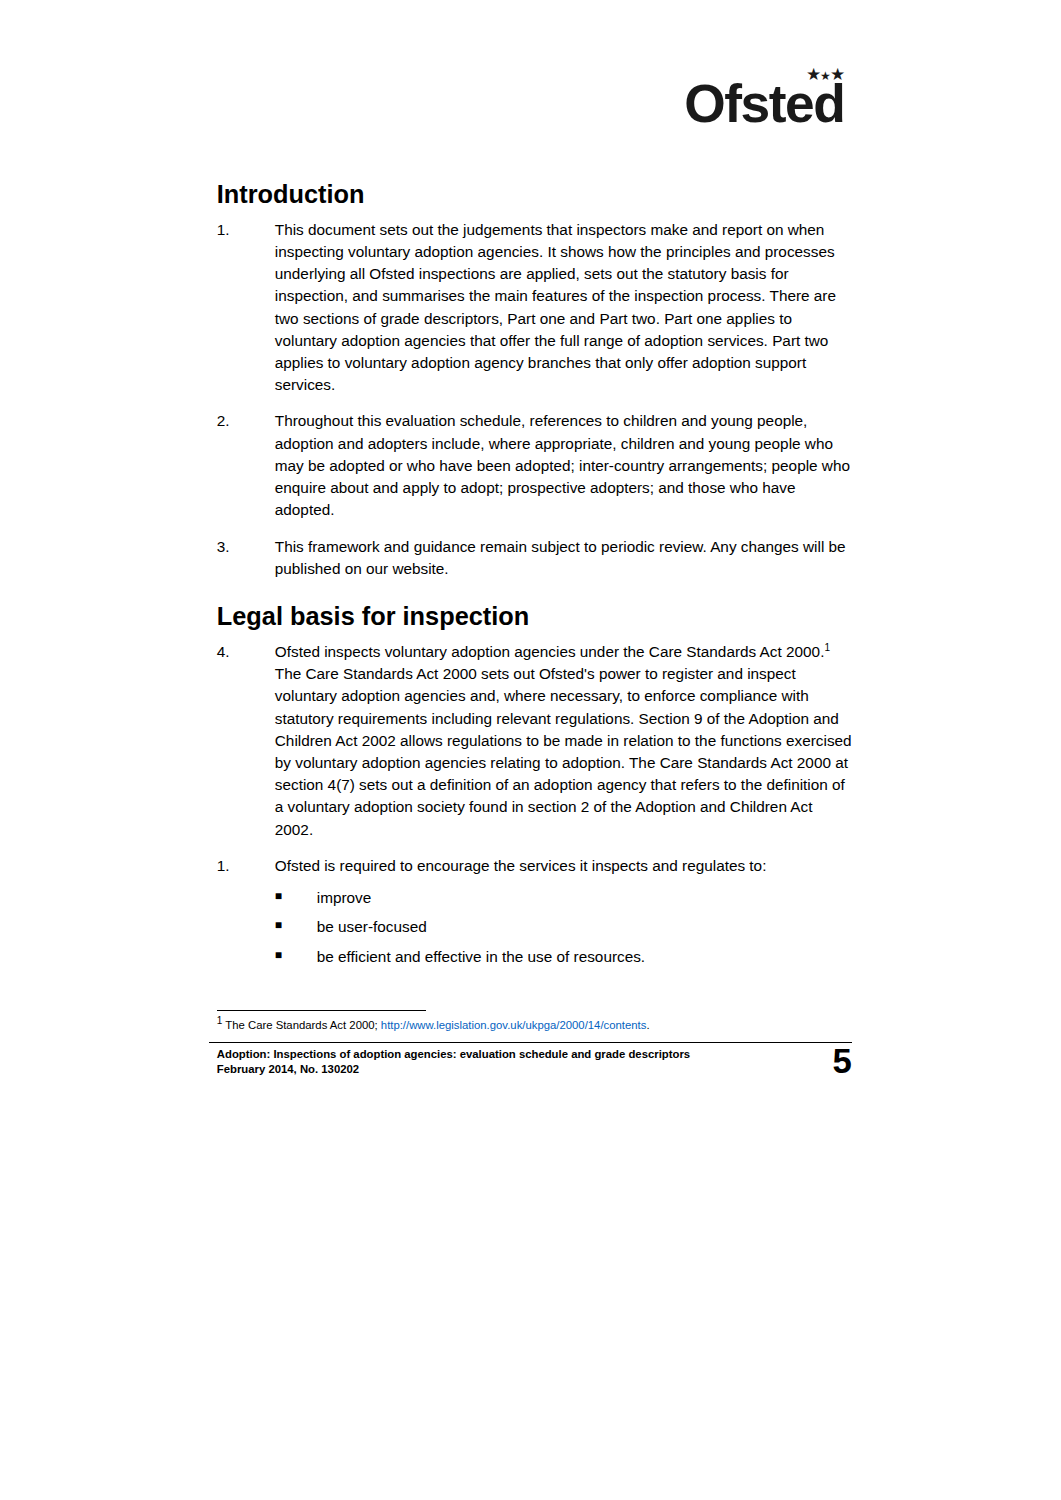★★★
Ofsted
Introduction
This document sets out the judgements that inspectors make and report on when inspecting voluntary adoption agencies. It shows how the principles and processes underlying all Ofsted inspections are applied, sets out the statutory basis for inspection, and summarises the main features of the inspection process. There are two sections of grade descriptors, Part one and Part two. Part one applies to voluntary adoption agencies that offer the full range of adoption services. Part two applies to voluntary adoption agency branches that only offer adoption support services.
Throughout this evaluation schedule, references to children and young people, adoption and adopters include, where appropriate, children and young people who may be adopted or who have been adopted; inter-country arrangements; people who enquire about and apply to adopt; prospective adopters; and those who have adopted.
This framework and guidance remain subject to periodic review. Any changes will be published on our website.
Legal basis for inspection
Ofsted inspects voluntary adoption agencies under the Care Standards Act 2000.1 The Care Standards Act 2000 sets out Ofsted's power to register and inspect voluntary adoption agencies and, where necessary, to enforce compliance with statutory requirements including relevant regulations. Section 9 of the Adoption and Children Act 2002 allows regulations to be made in relation to the functions exercised by voluntary adoption agencies relating to adoption. The Care Standards Act 2000 at section 4(7) sets out a definition of an adoption agency that refers to the definition of a voluntary adoption society found in section 2 of the Adoption and Children Act 2002.
Ofsted is required to encourage the services it inspects and regulates to:
improve
be user-focused
be efficient and effective in the use of resources.
1 The Care Standards Act 2000; http://www.legislation.gov.uk/ukpga/2000/14/contents.
Adoption: Inspections of adoption agencies: evaluation schedule and grade descriptors
February 2014, No. 130202
5